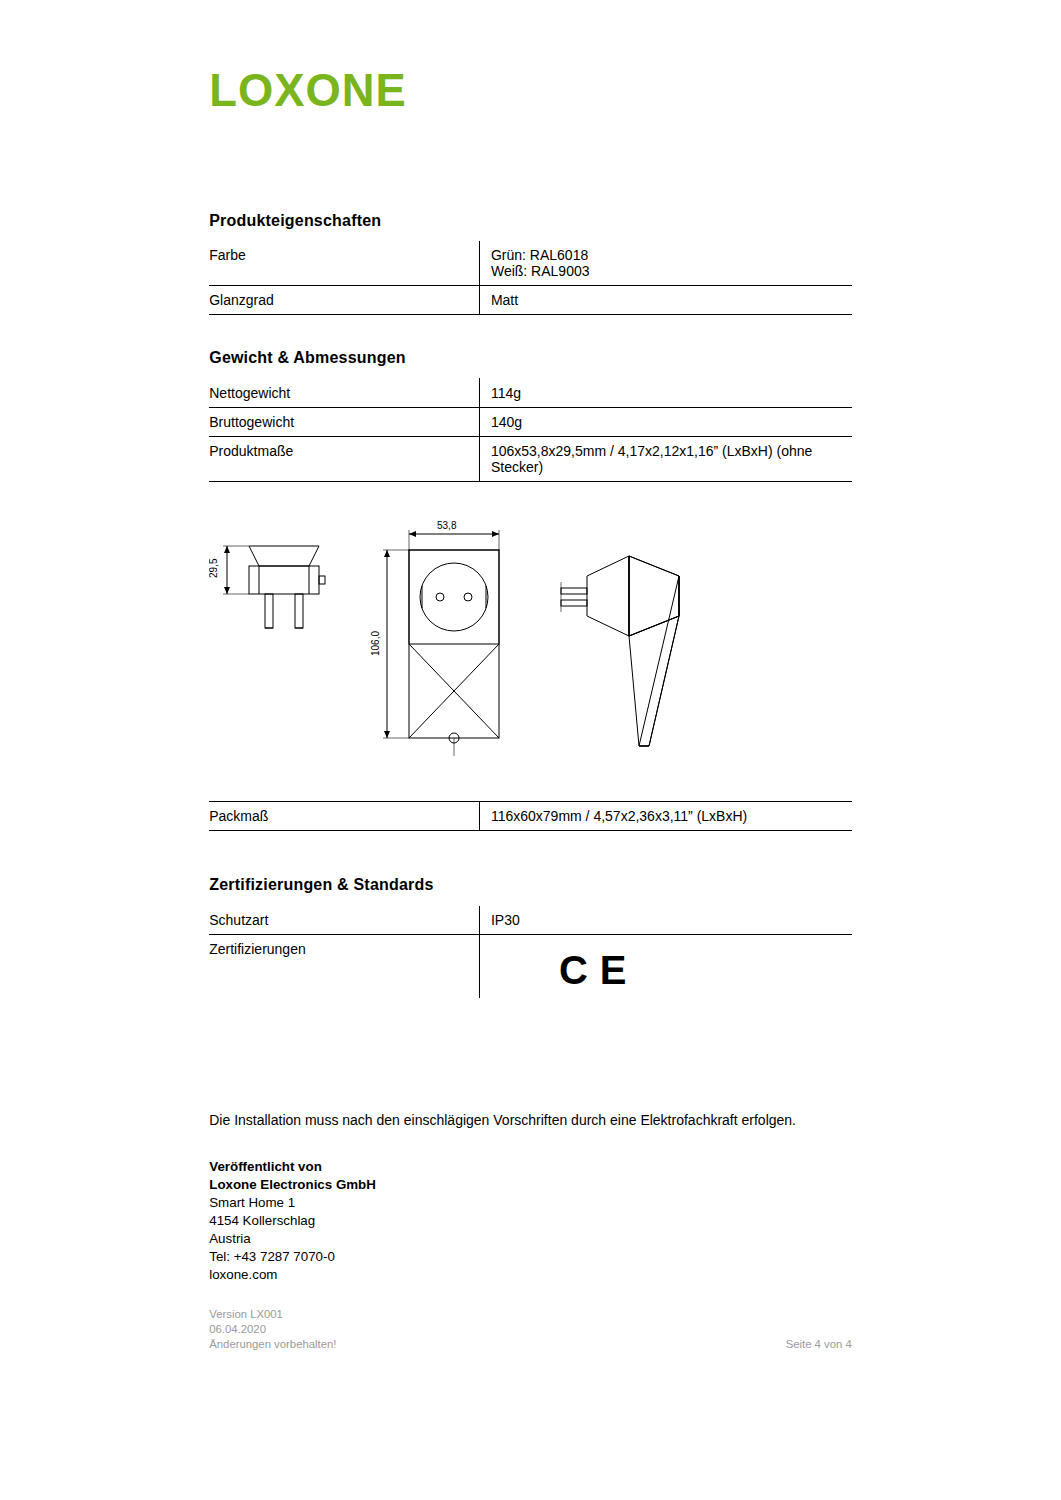LOXONE
Produkteigenschaften
| Farbe | Grün: RAL6018 Weiß: RAL9003 |
| Glanzgrad | Matt |
Gewicht & Abmessungen
| Nettogewicht | 114g |
| Bruttogewicht | 140g |
| Produktmaße | 106x53,8x29,5mm / 4,17x2,12x1,16” (LxBxH) (ohne Stecker) |
29,5 53,8 106,0
| Packmaß | 116x60x79mm / 4,57x2,36x3,11” (LxBxH) |
Zertifizierungen & Standards
| Schutzart | IP30 |
| Zertifizierungen | C E |
Die Installation muss nach den einschlägigen Vorschriften durch eine Elektrofachkraft erfolgen.
Veröffentlicht von
Loxone Electronics GmbH
Smart Home 1
4154 Kollerschlag
Austria
Tel: +43 7287 7070-0
loxone.com
Version LX001
06.04.2020
Änderungen vorbehalten! Seite 4 von 4